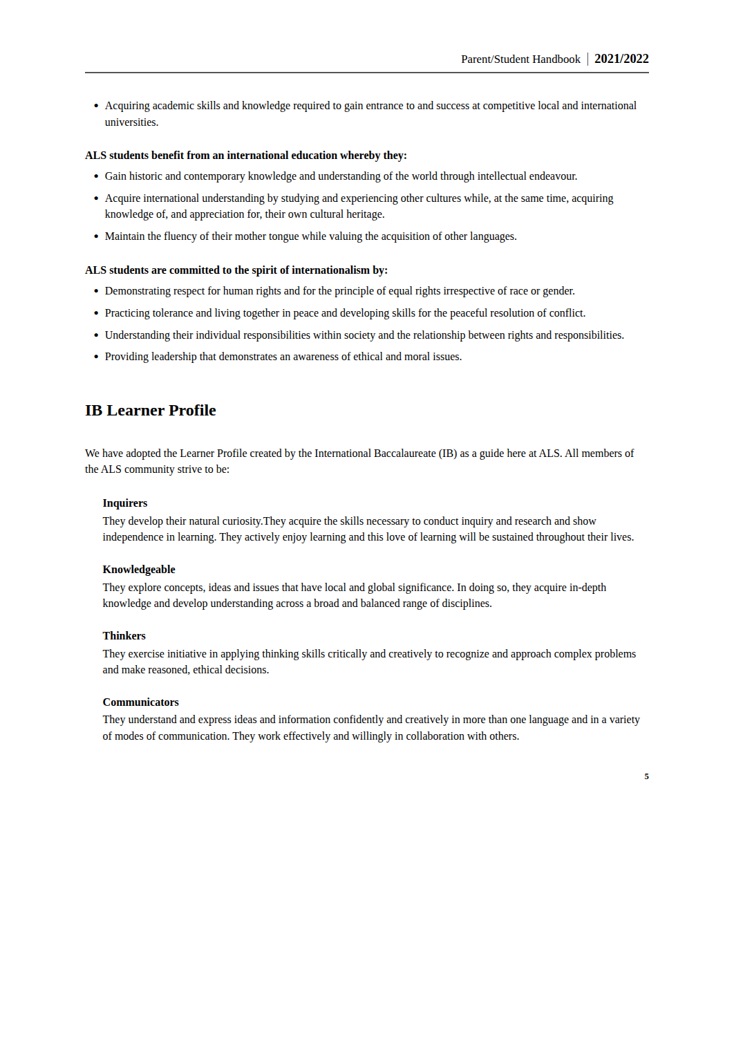Parent/Student Handbook 2021/2022
Acquiring academic skills and knowledge required to gain entrance to and success at competitive local and international universities.
ALS students benefit from an international education whereby they:
Gain historic and contemporary knowledge and understanding of the world through intellectual endeavour.
Acquire international understanding by studying and experiencing other cultures while, at the same time, acquiring knowledge of, and appreciation for, their own cultural heritage.
Maintain the fluency of their mother tongue while valuing the acquisition of other languages.
ALS students are committed to the spirit of internationalism by:
Demonstrating respect for human rights and for the principle of equal rights irrespective of race or gender.
Practicing tolerance and living together in peace and developing skills for the peaceful resolution of conflict.
Understanding their individual responsibilities within society and the relationship between rights and responsibilities.
Providing leadership that demonstrates an awareness of ethical and moral issues.
IB Learner Profile
We have adopted the Learner Profile created by the International Baccalaureate (IB) as a guide here at ALS. All members of the ALS community strive to be:
Inquirers
They develop their natural curiosity.They acquire the skills necessary to conduct inquiry and research and show independence in learning. They actively enjoy learning and this love of learning will be sustained throughout their lives.
Knowledgeable
They explore concepts, ideas and issues that have local and global significance. In doing so, they acquire in-depth knowledge and develop understanding across a broad and balanced range of disciplines.
Thinkers
They exercise initiative in applying thinking skills critically and creatively to recognize and approach complex problems and make reasoned, ethical decisions.
Communicators
They understand and express ideas and information confidently and creatively in more than one language and in a variety of modes of communication. They work effectively and willingly in collaboration with others.
5